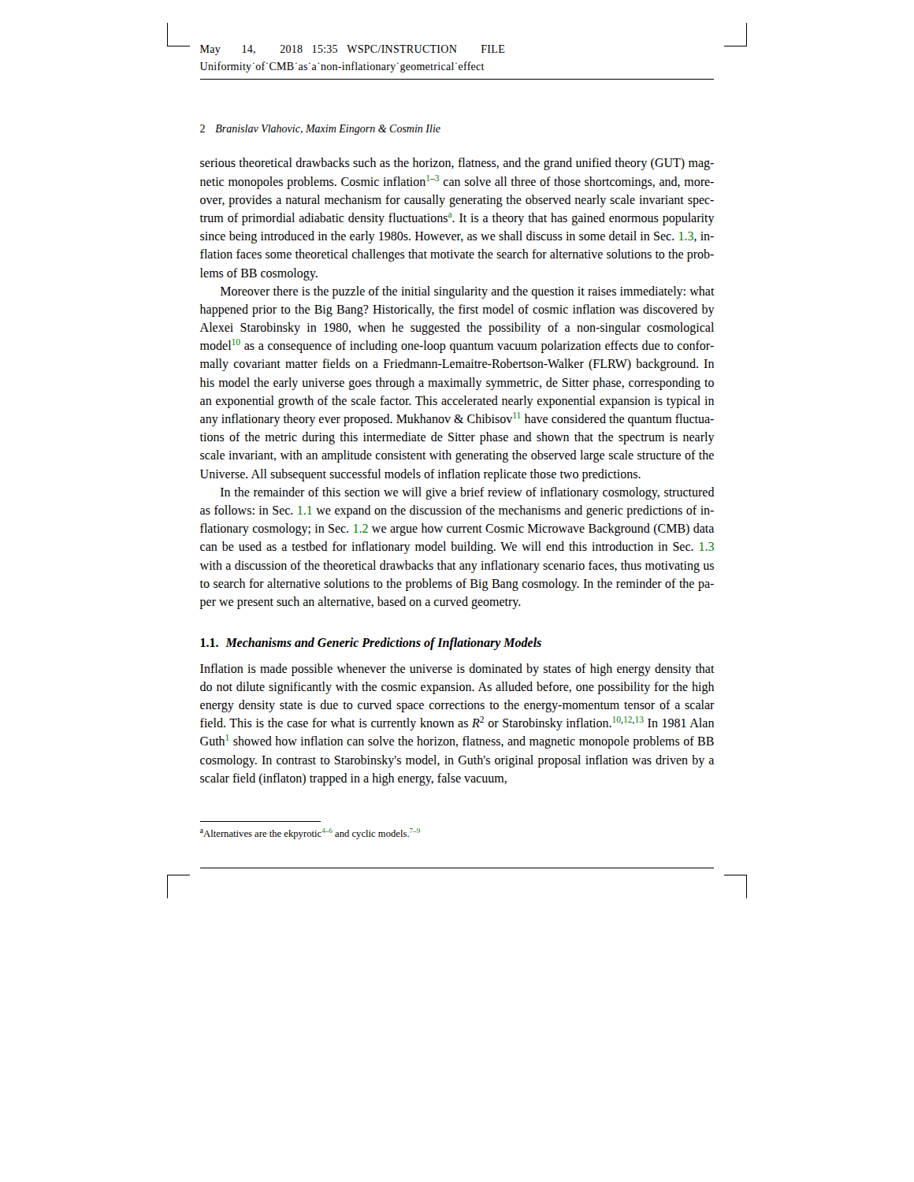May 14, 2018 15:35 WSPC/INSTRUCTION FILE Uniformity˙of˙CMB˙as˙a˙non-inflationary˙geometrical˙effect
2 Branislav Vlahovic, Maxim Eingorn & Cosmin Ilie
serious theoretical drawbacks such as the horizon, flatness, and the grand unified theory (GUT) magnetic monopoles problems. Cosmic inflation1–3 can solve all three of those shortcomings, and, moreover, provides a natural mechanism for causally generating the observed nearly scale invariant spectrum of primordial adiabatic density fluctuationsa. It is a theory that has gained enormous popularity since being introduced in the early 1980s. However, as we shall discuss in some detail in Sec. 1.3, inflation faces some theoretical challenges that motivate the search for alternative solutions to the problems of BB cosmology.
Moreover there is the puzzle of the initial singularity and the question it raises immediately: what happened prior to the Big Bang? Historically, the first model of cosmic inflation was discovered by Alexei Starobinsky in 1980, when he suggested the possibility of a non-singular cosmological model10 as a consequence of including one-loop quantum vacuum polarization effects due to conformally covariant matter fields on a Friedmann-Lemaitre-Robertson-Walker (FLRW) background. In his model the early universe goes through a maximally symmetric, de Sitter phase, corresponding to an exponential growth of the scale factor. This accelerated nearly exponential expansion is typical in any inflationary theory ever proposed. Mukhanov & Chibisov11 have considered the quantum fluctuations of the metric during this intermediate de Sitter phase and shown that the spectrum is nearly scale invariant, with an amplitude consistent with generating the observed large scale structure of the Universe. All subsequent successful models of inflation replicate those two predictions.
In the remainder of this section we will give a brief review of inflationary cosmology, structured as follows: in Sec. 1.1 we expand on the discussion of the mechanisms and generic predictions of inflationary cosmology; in Sec. 1.2 we argue how current Cosmic Microwave Background (CMB) data can be used as a testbed for inflationary model building. We will end this introduction in Sec. 1.3 with a discussion of the theoretical drawbacks that any inflationary scenario faces, thus motivating us to search for alternative solutions to the problems of Big Bang cosmology. In the reminder of the paper we present such an alternative, based on a curved geometry.
1.1. Mechanisms and Generic Predictions of Inflationary Models
Inflation is made possible whenever the universe is dominated by states of high energy density that do not dilute significantly with the cosmic expansion. As alluded before, one possibility for the high energy density state is due to curved space corrections to the energy-momentum tensor of a scalar field. This is the case for what is currently known as R2 or Starobinsky inflation.10,12,13 In 1981 Alan Guth1 showed how inflation can solve the horizon, flatness, and magnetic monopole problems of BB cosmology. In contrast to Starobinsky's model, in Guth's original proposal inflation was driven by a scalar field (inflaton) trapped in a high energy, false vacuum,
aAlternatives are the ekpyrotic4–6 and cyclic models.7–9